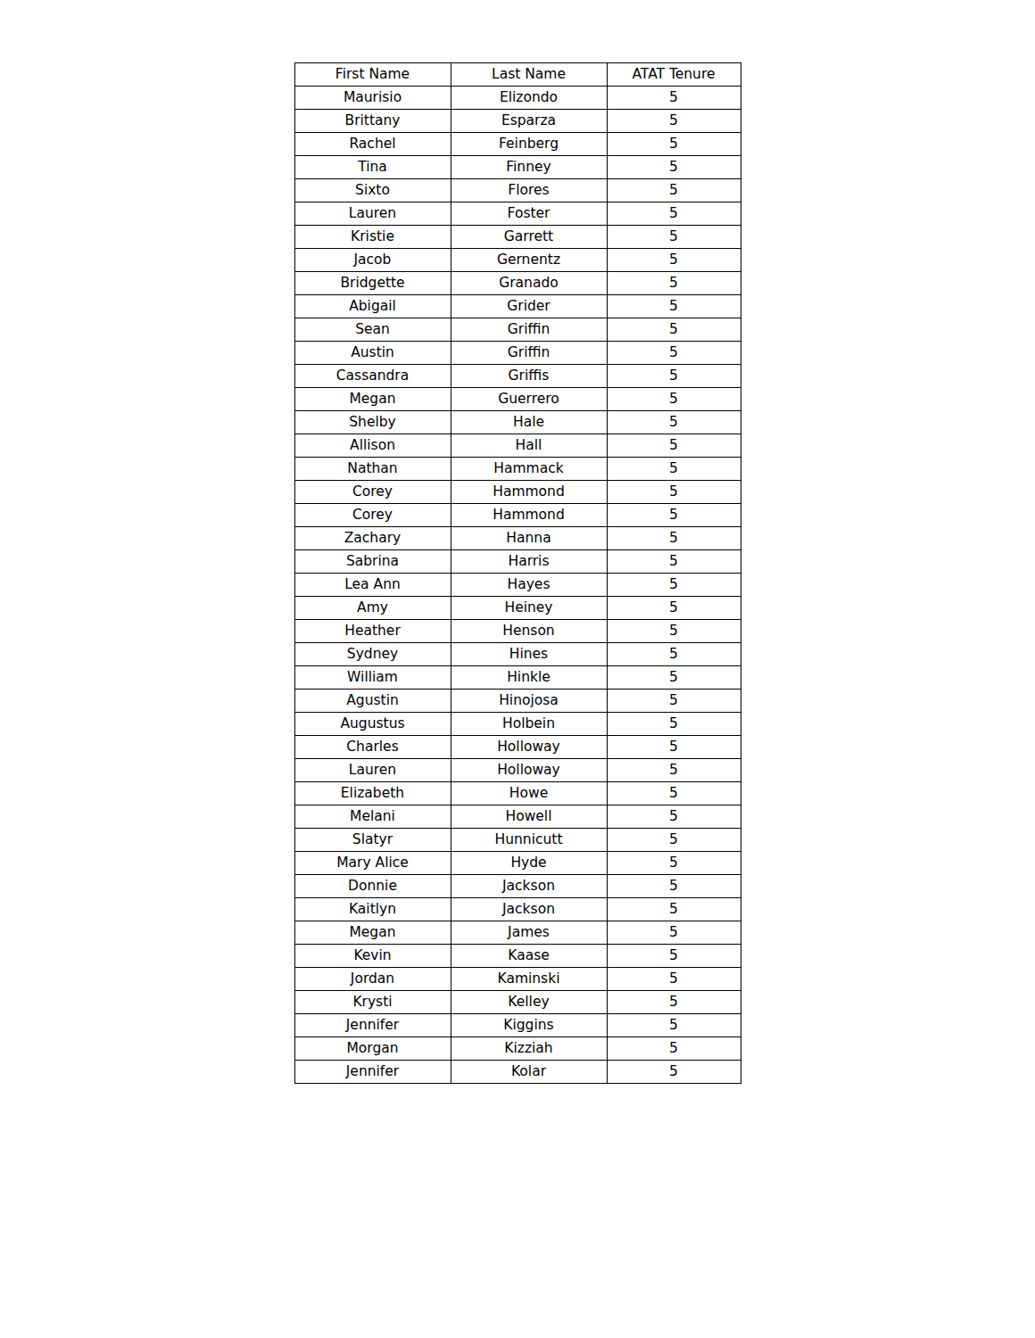| First Name | Last Name | ATAT Tenure |
| --- | --- | --- |
| Maurisio | Elizondo | 5 |
| Brittany | Esparza | 5 |
| Rachel | Feinberg | 5 |
| Tina | Finney | 5 |
| Sixto | Flores | 5 |
| Lauren | Foster | 5 |
| Kristie | Garrett | 5 |
| Jacob | Gernentz | 5 |
| Bridgette | Granado | 5 |
| Abigail | Grider | 5 |
| Sean | Griffin | 5 |
| Austin | Griffin | 5 |
| Cassandra | Griffis | 5 |
| Megan | Guerrero | 5 |
| Shelby | Hale | 5 |
| Allison | Hall | 5 |
| Nathan | Hammack | 5 |
| Corey | Hammond | 5 |
| Corey | Hammond | 5 |
| Zachary | Hanna | 5 |
| Sabrina | Harris | 5 |
| Lea Ann | Hayes | 5 |
| Amy | Heiney | 5 |
| Heather | Henson | 5 |
| Sydney | Hines | 5 |
| William | Hinkle | 5 |
| Agustin | Hinojosa | 5 |
| Augustus | Holbein | 5 |
| Charles | Holloway | 5 |
| Lauren | Holloway | 5 |
| Elizabeth | Howe | 5 |
| Melani | Howell | 5 |
| Slatyr | Hunnicutt | 5 |
| Mary Alice | Hyde | 5 |
| Donnie | Jackson | 5 |
| Kaitlyn | Jackson | 5 |
| Megan | James | 5 |
| Kevin | Kaase | 5 |
| Jordan | Kaminski | 5 |
| Krysti | Kelley | 5 |
| Jennifer | Kiggins | 5 |
| Morgan | Kizziah | 5 |
| Jennifer | Kolar | 5 |